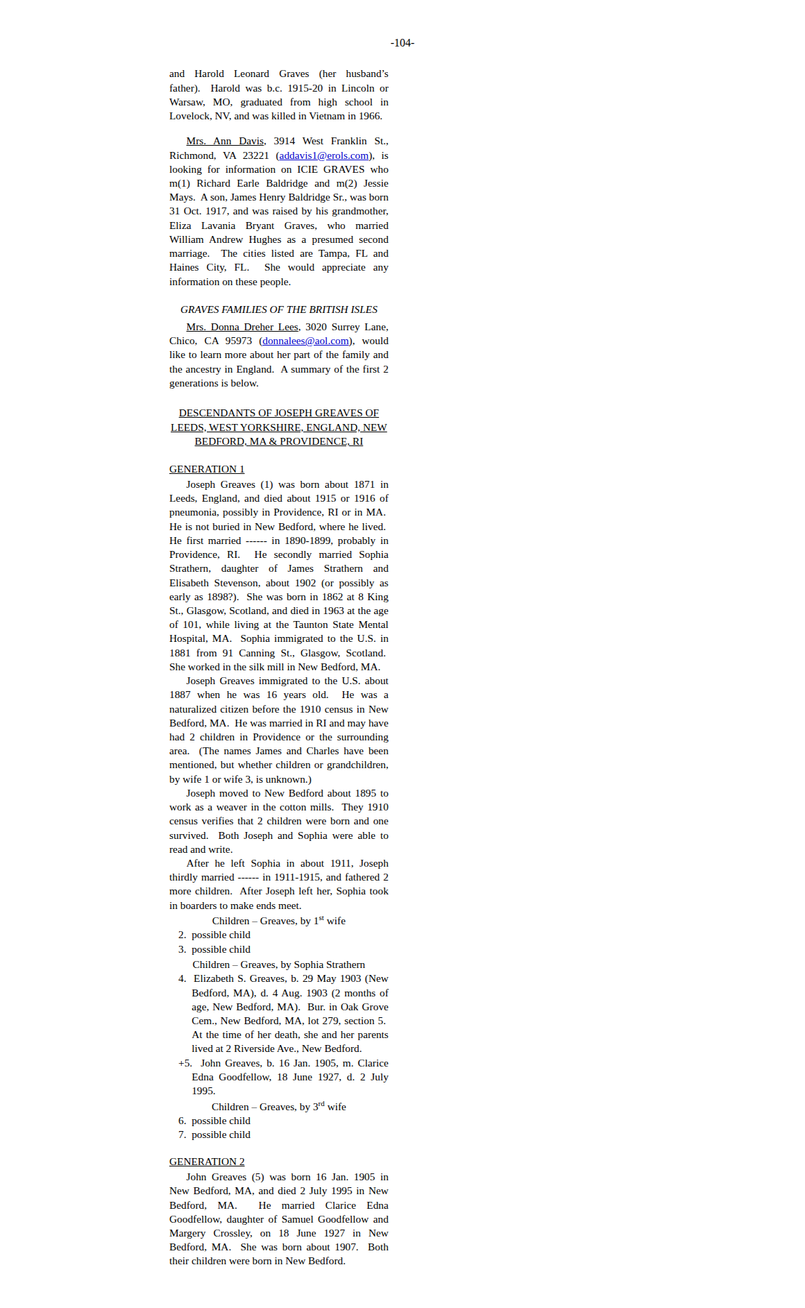-104-
and Harold Leonard Graves (her husband’s father). Harold was b.c. 1915-20 in Lincoln or Warsaw, MO, graduated from high school in Lovelock, NV, and was killed in Vietnam in 1966.
Mrs. Ann Davis, 3914 West Franklin St., Richmond, VA 23221 (addavis1@erols.com), is looking for information on ICIE GRAVES who m(1) Richard Earle Baldridge and m(2) Jessie Mays. A son, James Henry Baldridge Sr., was born 31 Oct. 1917, and was raised by his grandmother, Eliza Lavania Bryant Graves, who married William Andrew Hughes as a presumed second marriage. The cities listed are Tampa, FL and Haines City, FL. She would appreciate any information on these people.
GRAVES FAMILIES OF THE BRITISH ISLES
Mrs. Donna Dreher Lees, 3020 Surrey Lane, Chico, CA 95973 (donnalees@aol.com), would like to learn more about her part of the family and the ancestry in England. A summary of the first 2 generations is below.
DESCENDANTS OF JOSEPH GREAVES OF LEEDS, WEST YORKSHIRE, ENGLAND, NEW BEDFORD, MA & PROVIDENCE, RI
GENERATION 1
Joseph Greaves (1) was born about 1871 in Leeds, England, and died about 1915 or 1916 of pneumonia, possibly in Providence, RI or in MA. He is not buried in New Bedford, where he lived. He first married ------ in 1890-1899, probably in Providence, RI. He secondly married Sophia Strathern, daughter of James Strathern and Elisabeth Stevenson, about 1902 (or possibly as early as 1898?). She was born in 1862 at 8 King St., Glasgow, Scotland, and died in 1963 at the age of 101, while living at the Taunton State Mental Hospital, MA. Sophia immigrated to the U.S. in 1881 from 91 Canning St., Glasgow, Scotland. She worked in the silk mill in New Bedford, MA.
Joseph Greaves immigrated to the U.S. about 1887 when he was 16 years old. He was a naturalized citizen before the 1910 census in New Bedford, MA. He was married in RI and may have had 2 children in Providence or the surrounding area. (The names James and Charles have been mentioned, but whether children or grandchildren, by wife 1 or wife 3, is unknown.)
Joseph moved to New Bedford about 1895 to work as a weaver in the cotton mills. They 1910 census verifies that 2 children were born and one survived. Both Joseph and Sophia were able to read and write.
After he left Sophia in about 1911, Joseph thirdly married ------ in 1911-1915, and fathered 2 more children. After Joseph left her, Sophia took in boarders to make ends meet.
Children – Greaves, by 1st wife
2. possible child
3. possible child
Children – Greaves, by Sophia Strathern
4. Elizabeth S. Greaves, b. 29 May 1903 (New Bedford, MA), d. 4 Aug. 1903 (2 months of age, New Bedford, MA). Bur. in Oak Grove Cem., New Bedford, MA, lot 279, section 5. At the time of her death, she and her parents lived at 2 Riverside Ave., New Bedford.
+5. John Greaves, b. 16 Jan. 1905, m. Clarice Edna Goodfellow, 18 June 1927, d. 2 July 1995.
Children – Greaves, by 3rd wife
6. possible child
7. possible child
GENERATION 2
John Greaves (5) was born 16 Jan. 1905 in New Bedford, MA, and died 2 July 1995 in New Bedford, MA. He married Clarice Edna Goodfellow, daughter of Samuel Goodfellow and Margery Crossley, on 18 June 1927 in New Bedford, MA. She was born about 1907. Both their children were born in New Bedford.